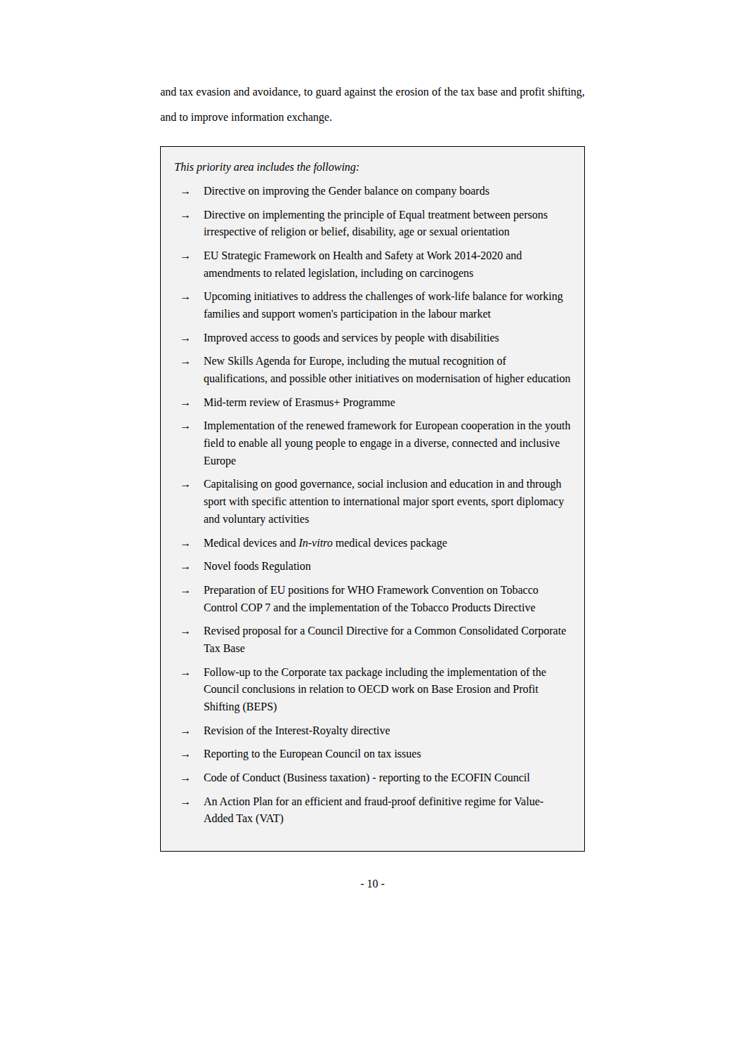and tax evasion and avoidance, to guard against the erosion of the tax base and profit shifting, and to improve information exchange.
This priority area includes the following:
Directive on improving the Gender balance on company boards
Directive on implementing the principle of Equal treatment between persons irrespective of religion or belief, disability, age or sexual orientation
EU Strategic Framework on Health and Safety at Work 2014-2020 and amendments to related legislation, including on carcinogens
Upcoming initiatives to address the challenges of work-life balance for working families and support women's participation in the labour market
Improved access to goods and services by people with disabilities
New Skills Agenda for Europe, including the mutual recognition of qualifications, and possible other initiatives on modernisation of higher education
Mid-term review of Erasmus+ Programme
Implementation of the renewed framework for European cooperation in the youth field to enable all young people to engage in a diverse, connected and inclusive Europe
Capitalising on good governance, social inclusion and education in and through sport with specific attention to international major sport events, sport diplomacy and voluntary activities
Medical devices and In-vitro medical devices package
Novel foods Regulation
Preparation of EU positions for WHO Framework Convention on Tobacco Control COP 7 and the implementation of the Tobacco Products Directive
Revised proposal for a Council Directive for a Common Consolidated Corporate Tax Base
Follow-up to the Corporate tax package including the implementation of the Council conclusions in relation to OECD work on Base Erosion and Profit Shifting (BEPS)
Revision of the Interest-Royalty directive
Reporting to the European Council on tax issues
Code of Conduct (Business taxation) - reporting to the ECOFIN Council
An Action Plan for an efficient and fraud-proof definitive regime for Value-Added Tax (VAT)
- 10 -